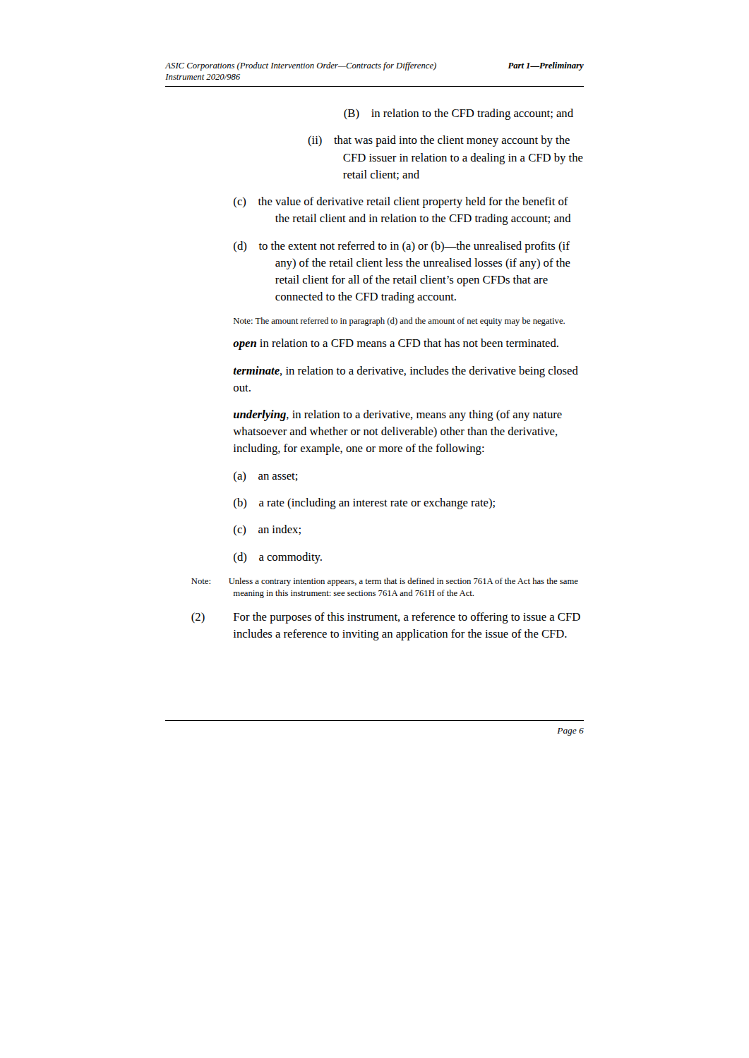ASIC Corporations (Product Intervention Order—Contracts for Difference) Instrument 2020/986
Part 1—Preliminary
(B) in relation to the CFD trading account; and
(ii) that was paid into the client money account by the CFD issuer in relation to a dealing in a CFD by the retail client; and
(c) the value of derivative retail client property held for the benefit of the retail client and in relation to the CFD trading account; and
(d) to the extent not referred to in (a) or (b)—the unrealised profits (if any) of the retail client less the unrealised losses (if any) of the retail client for all of the retail client’s open CFDs that are connected to the CFD trading account.
Note: The amount referred to in paragraph (d) and the amount of net equity may be negative.
open in relation to a CFD means a CFD that has not been terminated.
terminate, in relation to a derivative, includes the derivative being closed out.
underlying, in relation to a derivative, means any thing (of any nature whatsoever and whether or not deliverable) other than the derivative, including, for example, one or more of the following:
(a) an asset;
(b) a rate (including an interest rate or exchange rate);
(c) an index;
(d) a commodity.
Note: Unless a contrary intention appears, a term that is defined in section 761A of the Act has the same meaning in this instrument: see sections 761A and 761H of the Act.
(2) For the purposes of this instrument, a reference to offering to issue a CFD includes a reference to inviting an application for the issue of the CFD.
Page 6